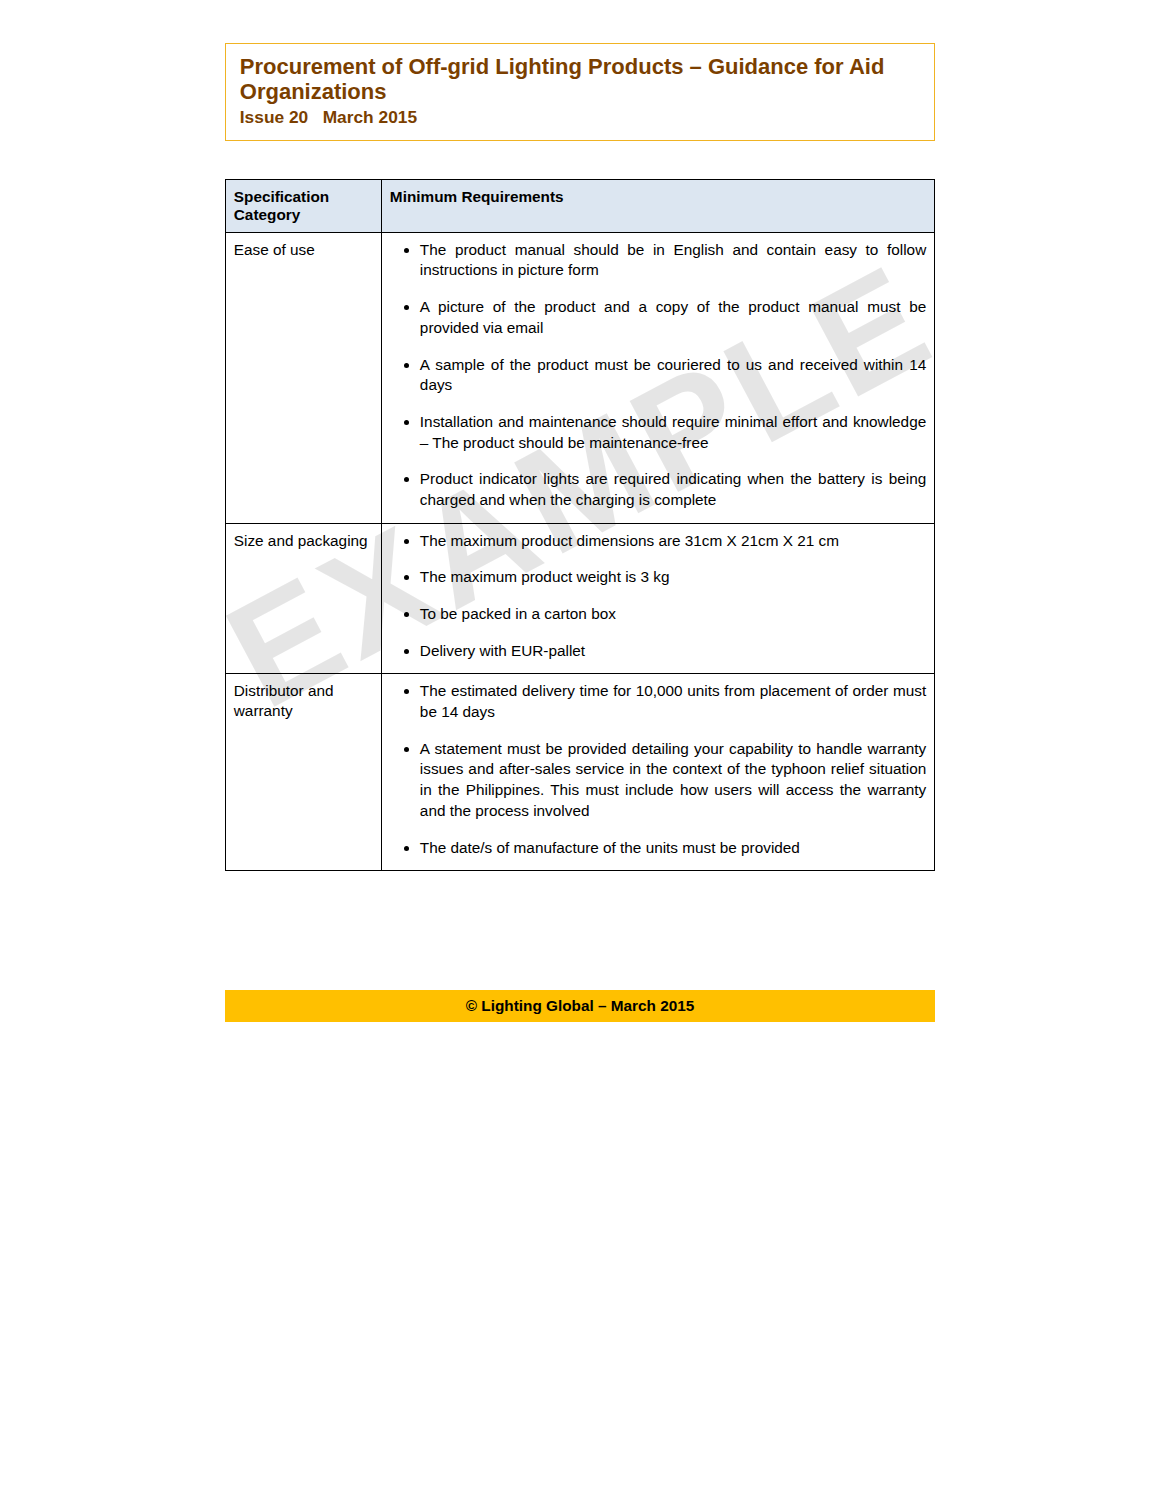Procurement of Off-grid Lighting Products – Guidance for Aid Organizations
Issue 20 March 2015
EXAMPLE
| Specification Category | Minimum Requirements |
| --- | --- |
| Ease of use | The product manual should be in English and contain easy to follow instructions in picture form A picture of the product and a copy of the product manual must be provided via email A sample of the product must be couriered to us and received within 14 days Installation and maintenance should require minimal effort and knowledge – The product should be maintenance-free Product indicator lights are required indicating when the battery is being charged and when the charging is complete |
| Size and packaging | The maximum product dimensions are 31cm X 21cm X 21 cm The maximum product weight is 3 kg To be packed in a carton box Delivery with EUR-pallet |
| Distributor and warranty | The estimated delivery time for 10,000 units from placement of order must be 14 days A statement must be provided detailing your capability to handle warranty issues and after-sales service in the context of the typhoon relief situation in the Philippines. This must include how users will access the warranty and the process involved The date/s of manufacture of the units must be provided |
© Lighting Global – March 2015